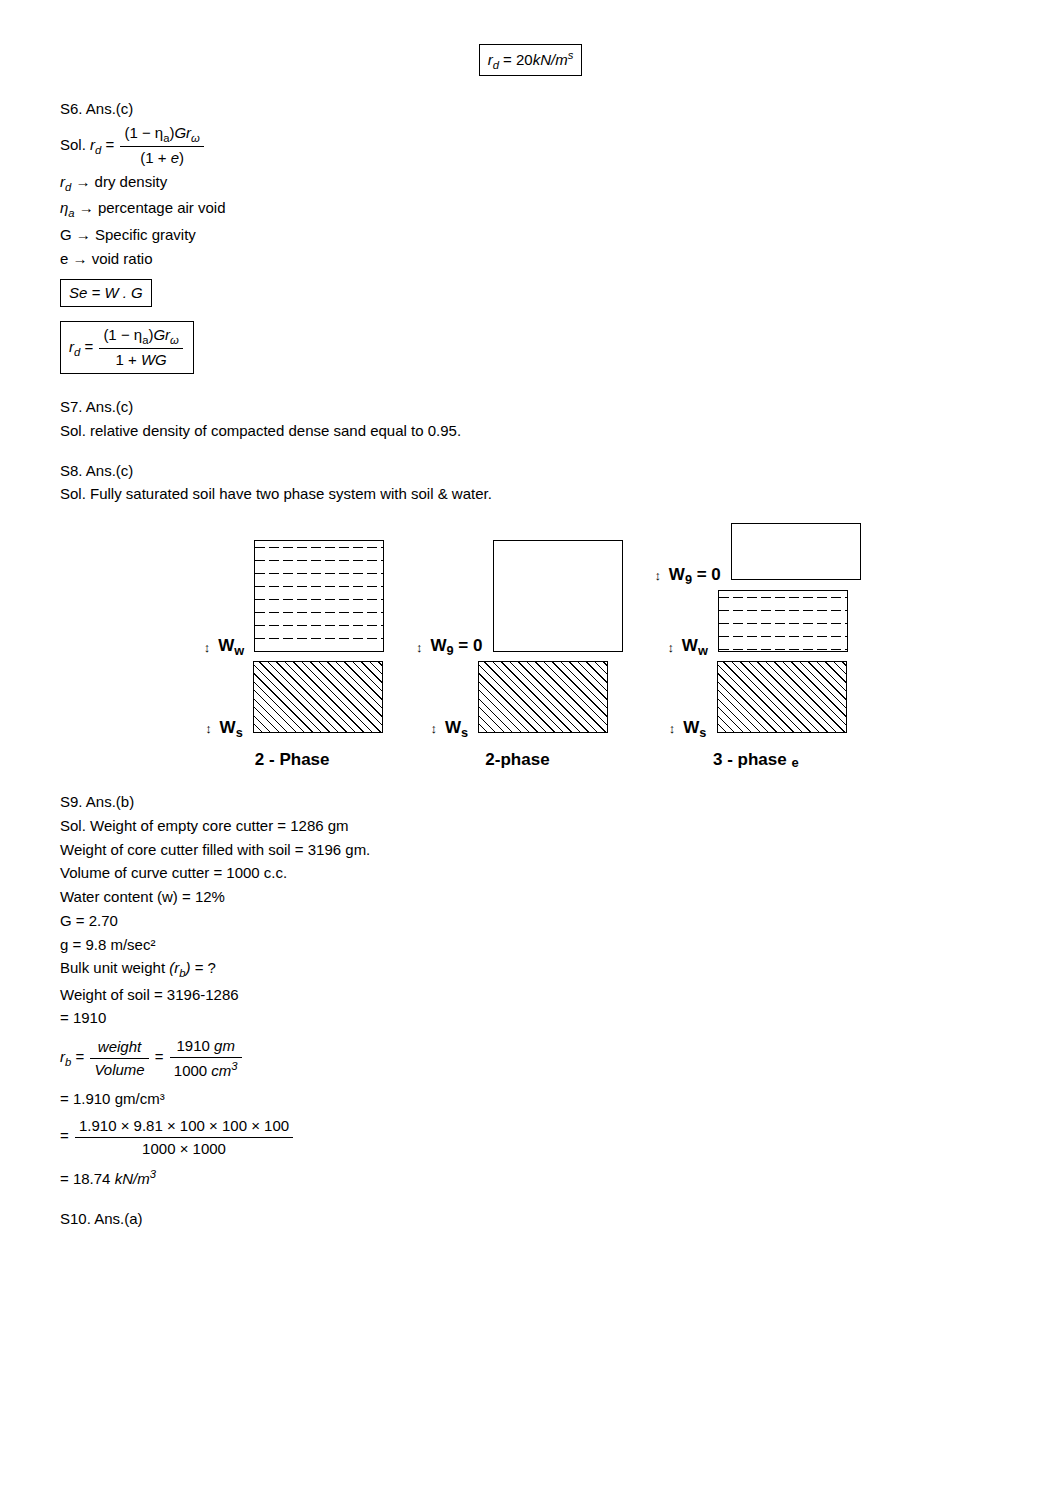rd = 20kN/ms
S6. Ans.(c)
Sol. rd = (1 − ηa)Grω (1 + e)
rd → dry density
ηa → percentage air void
G → Specific gravity
e → void ratio
Se = W . G
rd = (1 − ηa)Grω 1 + WG
S7. Ans.(c)
Sol. relative density of compacted dense sand equal to 0.95.
S8. Ans.(c)
Sol. Fully saturated soil have two phase system with soil & water.
| ↕ W w ↕ W s 2 - Phase | ↕ W 9 = 0 ↕ W s 2-phase | ↕ W 9 = 0 ↕ W w ↕ W s 3 - phase e |
S9. Ans.(b)
Sol. Weight of empty core cutter = 1286 gm
Weight of core cutter filled with soil = 3196 gm.
Volume of curve cutter = 1000 c.c.
Water content (w) = 12%
G = 2.70
g = 9.8 m/sec²
Bulk unit weight (rb) = ?
Weight of soil = 3196-1286
= 1910
rb = weight Volume = 1910 gm 1000 cm3
= 1.910 gm/cm³
= 1.910 × 9.81 × 100 × 100 × 100 1000 × 1000
= 18.74 kN/m3
S10. Ans.(a)